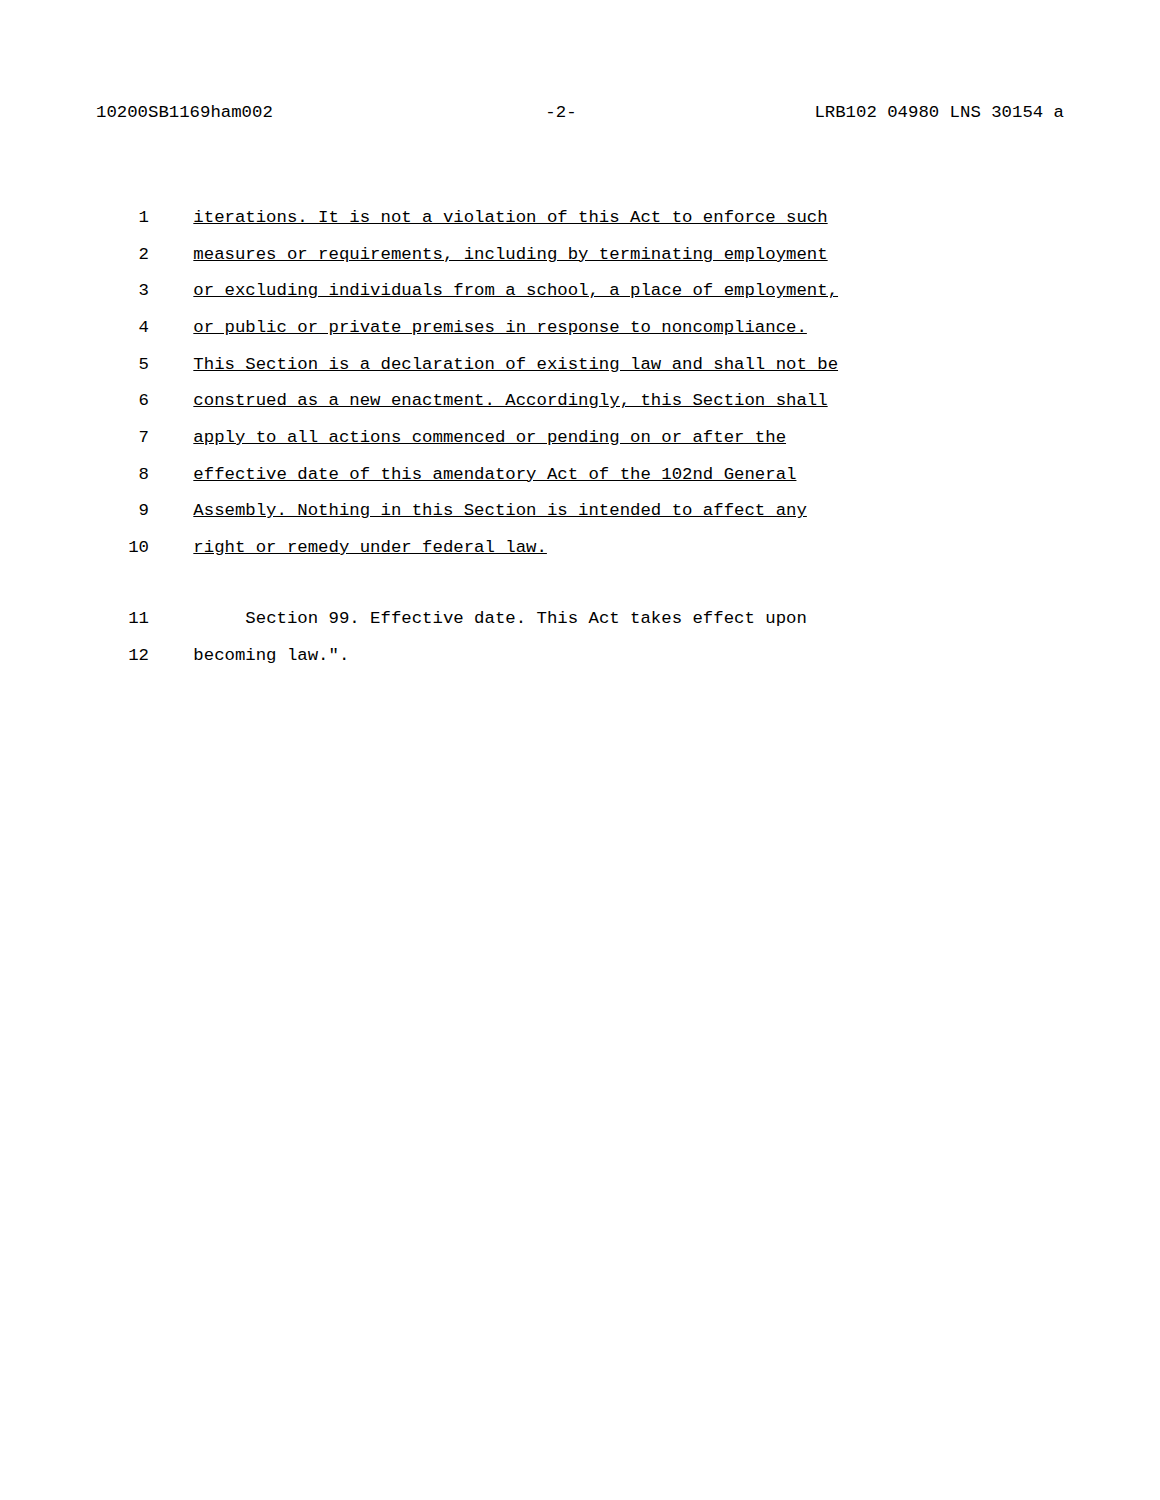10200SB1169ham002 -2- LRB102 04980 LNS 30154 a
| 1 | iterations. It is not a violation of this Act to enforce such |
| 2 | measures or requirements, including by terminating employment |
| 3 | or excluding individuals from a school, a place of employment, |
| 4 | or public or private premises in response to noncompliance. |
| 5 | This Section is a declaration of existing law and shall not be |
| 6 | construed as a new enactment. Accordingly, this Section shall |
| 7 | apply to all actions commenced or pending on or after the |
| 8 | effective date of this amendatory Act of the 102nd General |
| 9 | Assembly. Nothing in this Section is intended to affect any |
| 10 | right or remedy under federal law. |
| 11 | Section 99. Effective date. This Act takes effect upon |
| 12 | becoming law.". |